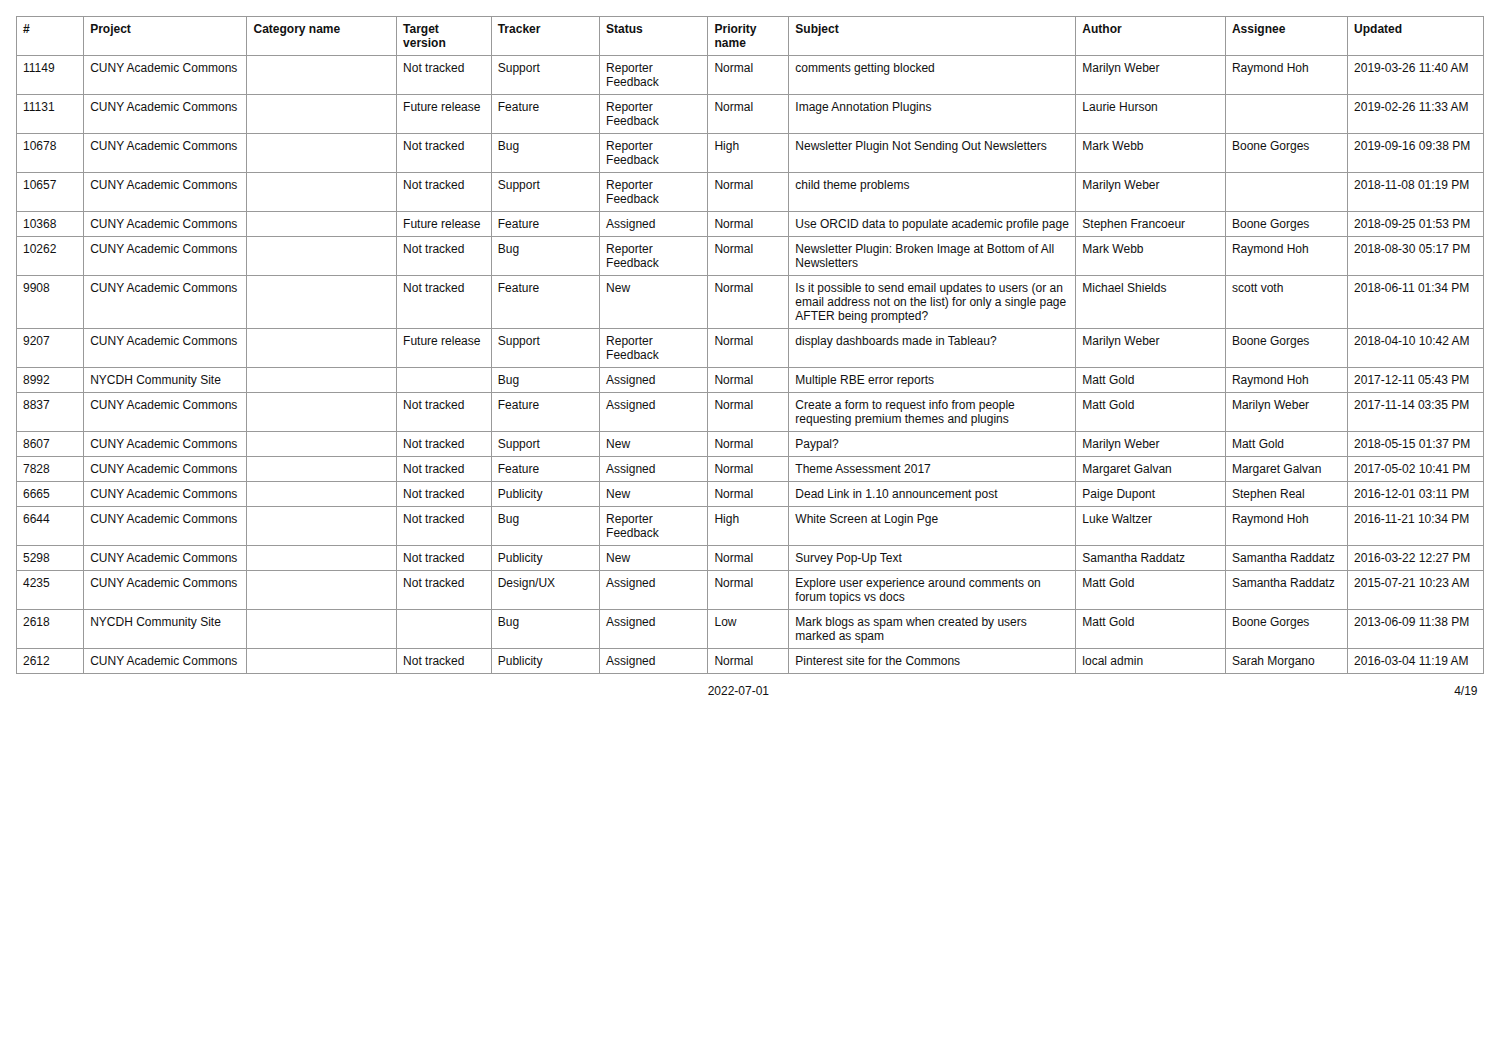| # | Project | Category name | Target version | Tracker | Status | Priority name | Subject | Author | Assignee | Updated |
| --- | --- | --- | --- | --- | --- | --- | --- | --- | --- | --- |
| 11149 | CUNY Academic Commons | | Not tracked | Support | Reporter Feedback | Normal | comments getting blocked | Marilyn Weber | Raymond Hoh | 2019-03-26 11:40 AM |
| 11131 | CUNY Academic Commons | | Future release | Feature | Reporter Feedback | Normal | Image Annotation Plugins | Laurie Hurson | | 2019-02-26 11:33 AM |
| 10678 | CUNY Academic Commons | | Not tracked | Bug | Reporter Feedback | High | Newsletter Plugin Not Sending Out Newsletters | Mark Webb | Boone Gorges | 2019-09-16 09:38 PM |
| 10657 | CUNY Academic Commons | | Not tracked | Support | Reporter Feedback | Normal | child theme problems | Marilyn Weber | | 2018-11-08 01:19 PM |
| 10368 | CUNY Academic Commons | | Future release | Feature | Assigned | Normal | Use ORCID data to populate academic profile page | Stephen Francoeur | Boone Gorges | 2018-09-25 01:53 PM |
| 10262 | CUNY Academic Commons | | Not tracked | Bug | Reporter Feedback | Normal | Newsletter Plugin: Broken Image at Bottom of All Newsletters | Mark Webb | Raymond Hoh | 2018-08-30 05:17 PM |
| 9908 | CUNY Academic Commons | | Not tracked | Feature | New | Normal | Is it possible to send email updates to users (or an email address not on the list) for only a single page AFTER being prompted? | Michael Shields | scott voth | 2018-06-11 01:34 PM |
| 9207 | CUNY Academic Commons | | Future release | Support | Reporter Feedback | Normal | display dashboards made in Tableau? | Marilyn Weber | Boone Gorges | 2018-04-10 10:42 AM |
| 8992 | NYCDH Community Site | | | Bug | Assigned | Normal | Multiple RBE error reports | Matt Gold | Raymond Hoh | 2017-12-11 05:43 PM |
| 8837 | CUNY Academic Commons | | Not tracked | Feature | Assigned | Normal | Create a form to request info from people requesting premium themes and plugins | Matt Gold | Marilyn Weber | 2017-11-14 03:35 PM |
| 8607 | CUNY Academic Commons | | Not tracked | Support | New | Normal | Paypal? | Marilyn Weber | Matt Gold | 2018-05-15 01:37 PM |
| 7828 | CUNY Academic Commons | | Not tracked | Feature | Assigned | Normal | Theme Assessment 2017 | Margaret Galvan | Margaret Galvan | 2017-05-02 10:41 PM |
| 6665 | CUNY Academic Commons | | Not tracked | Publicity | New | Normal | Dead Link in 1.10 announcement post | Paige Dupont | Stephen Real | 2016-12-01 03:11 PM |
| 6644 | CUNY Academic Commons | | Not tracked | Bug | Reporter Feedback | High | White Screen at Login Pge | Luke Waltzer | Raymond Hoh | 2016-11-21 10:34 PM |
| 5298 | CUNY Academic Commons | | Not tracked | Publicity | New | Normal | Survey Pop-Up Text | Samantha Raddatz | Samantha Raddatz | 2016-03-22 12:27 PM |
| 4235 | CUNY Academic Commons | | Not tracked | Design/UX | Assigned | Normal | Explore user experience around comments on forum topics vs docs | Matt Gold | Samantha Raddatz | 2015-07-21 10:23 AM |
| 2618 | NYCDH Community Site | | | Bug | Assigned | Low | Mark blogs as spam when created by users marked as spam | Matt Gold | Boone Gorges | 2013-06-09 11:38 PM |
| 2612 | CUNY Academic Commons | | Not tracked | Publicity | Assigned | Normal | Pinterest site for the Commons | local admin | Sarah Morgano | 2016-03-04 11:19 AM |
| 2022-07-01 4/19 |